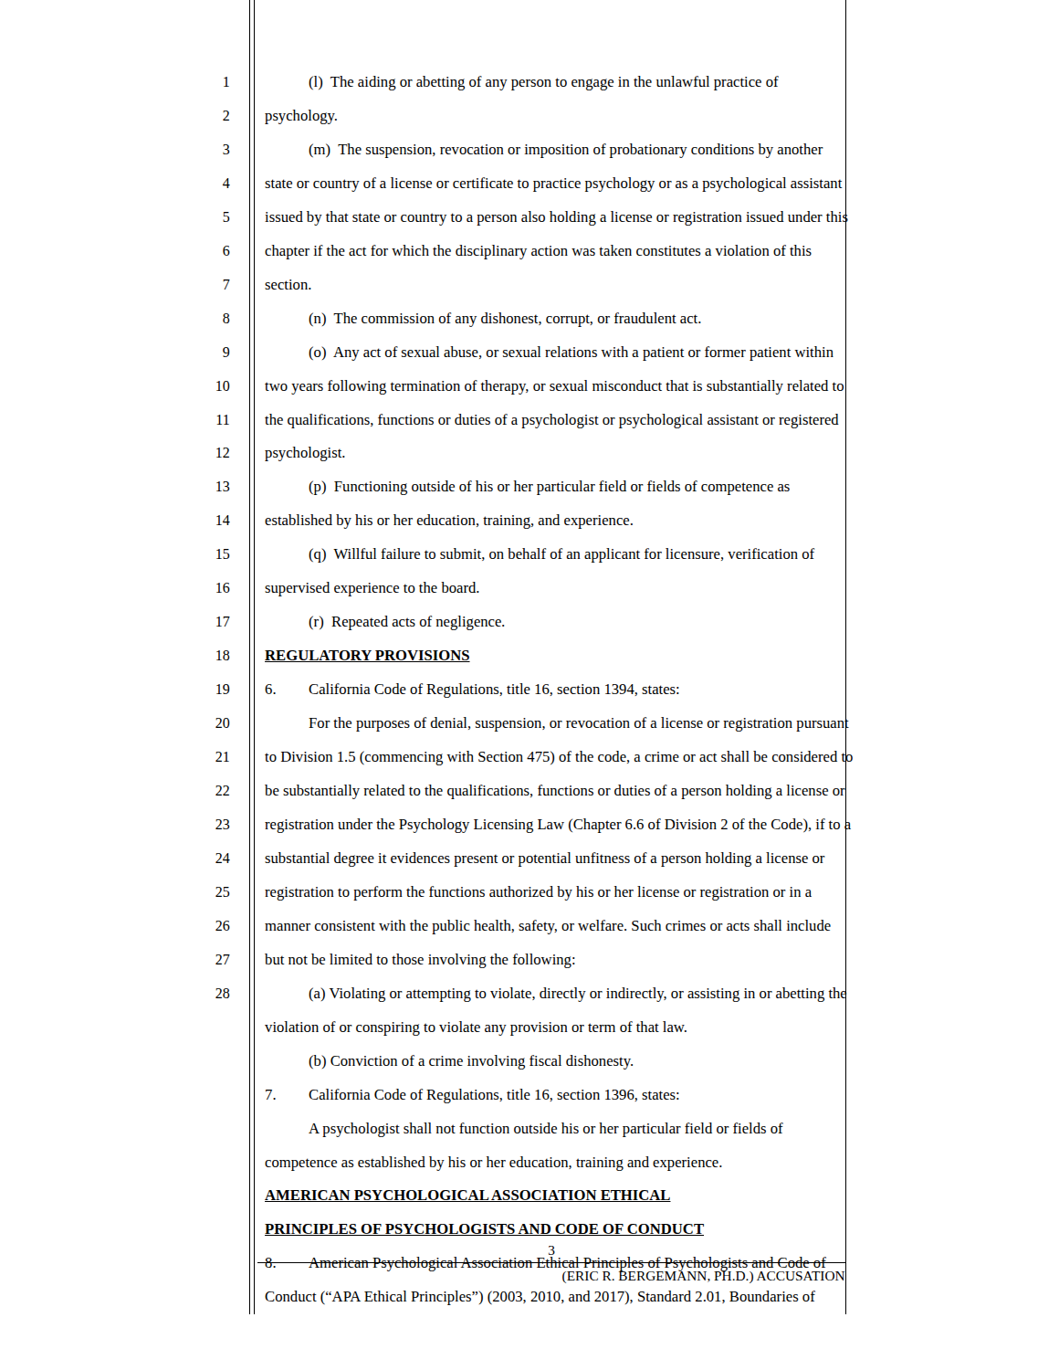1
2
3
4
5
6
7
8
9
10
11
12
13
14
15
16
17
18
19
20
21
22
23
24
25
26
27
28
(l) The aiding or abetting of any person to engage in the unlawful practice of psychology.
(m) The suspension, revocation or imposition of probationary conditions by another state or country of a license or certificate to practice psychology or as a psychological assistant issued by that state or country to a person also holding a license or registration issued under this chapter if the act for which the disciplinary action was taken constitutes a violation of this section.
(n) The commission of any dishonest, corrupt, or fraudulent act.
(o) Any act of sexual abuse, or sexual relations with a patient or former patient within two years following termination of therapy, or sexual misconduct that is substantially related to the qualifications, functions or duties of a psychologist or psychological assistant or registered psychologist.
(p) Functioning outside of his or her particular field or fields of competence as established by his or her education, training, and experience.
(q) Willful failure to submit, on behalf of an applicant for licensure, verification of supervised experience to the board.
(r) Repeated acts of negligence.
REGULATORY PROVISIONS
6. California Code of Regulations, title 16, section 1394, states:
For the purposes of denial, suspension, or revocation of a license or registration pursuant to Division 1.5 (commencing with Section 475) of the code, a crime or act shall be considered to be substantially related to the qualifications, functions or duties of a person holding a license or registration under the Psychology Licensing Law (Chapter 6.6 of Division 2 of the Code), if to a substantial degree it evidences present or potential unfitness of a person holding a license or registration to perform the functions authorized by his or her license or registration or in a manner consistent with the public health, safety, or welfare. Such crimes or acts shall include but not be limited to those involving the following:
(a) Violating or attempting to violate, directly or indirectly, or assisting in or abetting the violation of or conspiring to violate any provision or term of that law.
(b) Conviction of a crime involving fiscal dishonesty.
7. California Code of Regulations, title 16, section 1396, states:
A psychologist shall not function outside his or her particular field or fields of competence as established by his or her education, training and experience.
AMERICAN PSYCHOLOGICAL ASSOCIATION ETHICAL
PRINCIPLES OF PSYCHOLOGISTS AND CODE OF CONDUCT
8. American Psychological Association Ethical Principles of Psychologists and Code of
Conduct (“APA Ethical Principles”) (2003, 2010, and 2017), Standard 2.01, Boundaries of
3
(ERIC R. BERGEMANN, PH.D.) ACCUSATION